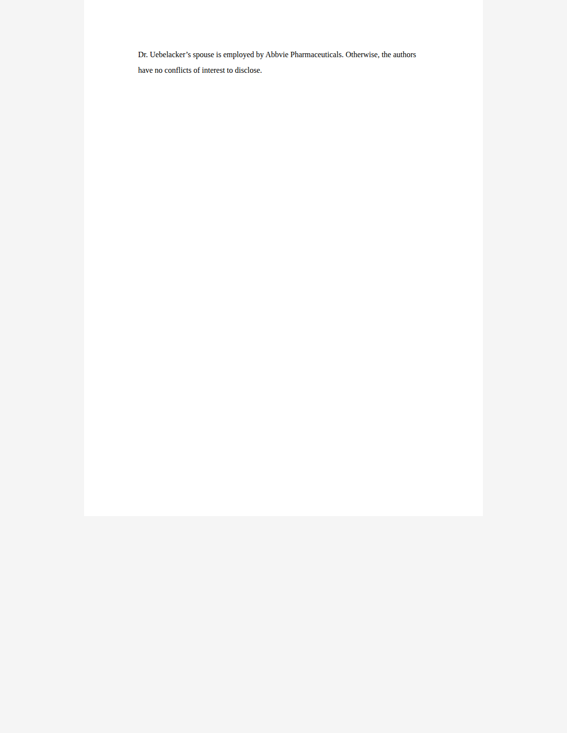Dr. Uebelacker’s spouse is employed by Abbvie Pharmaceuticals. Otherwise, the authors have no conflicts of interest to disclose.